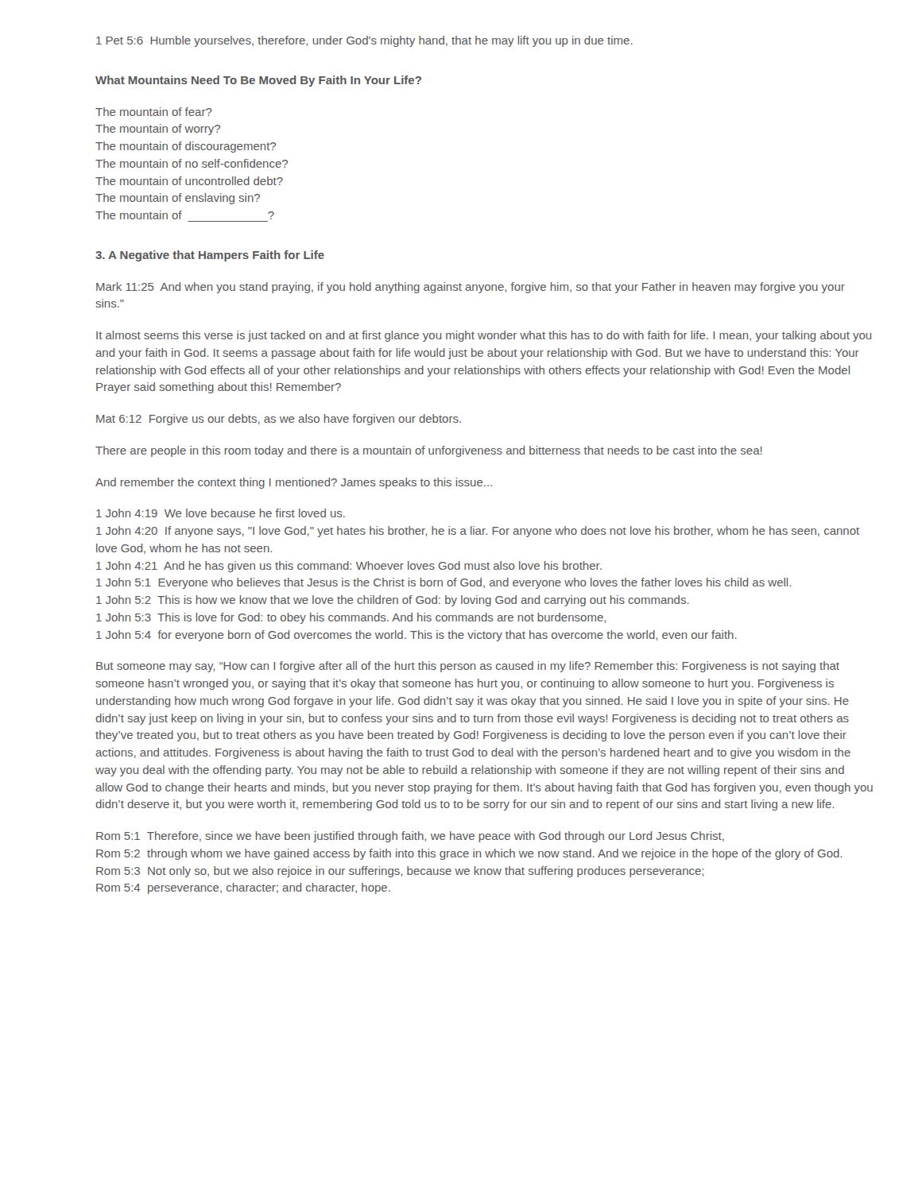1 Pet 5:6 Humble yourselves, therefore, under God's mighty hand, that he may lift you up in due time.
What Mountains Need To Be Moved By Faith In Your Life?
The mountain of fear?
The mountain of worry?
The mountain of discouragement?
The mountain of no self-confidence?
The mountain of uncontrolled debt?
The mountain of enslaving sin?
The mountain of ____________?
3. A Negative that Hampers Faith for Life
Mark 11:25 And when you stand praying, if you hold anything against anyone, forgive him, so that your Father in heaven may forgive you your sins."
It almost seems this verse is just tacked on and at first glance you might wonder what this has to do with faith for life. I mean, your talking about you and your faith in God. It seems a passage about faith for life would just be about your relationship with God. But we have to understand this: Your relationship with God effects all of your other relationships and your relationships with others effects your relationship with God! Even the Model Prayer said something about this! Remember?
Mat 6:12 Forgive us our debts, as we also have forgiven our debtors.
There are people in this room today and there is a mountain of unforgiveness and bitterness that needs to be cast into the sea!
And remember the context thing I mentioned? James speaks to this issue...
1 John 4:19 We love because he first loved us.
1 John 4:20 If anyone says, "I love God," yet hates his brother, he is a liar. For anyone who does not love his brother, whom he has seen, cannot love God, whom he has not seen.
1 John 4:21 And he has given us this command: Whoever loves God must also love his brother.
1 John 5:1 Everyone who believes that Jesus is the Christ is born of God, and everyone who loves the father loves his child as well.
1 John 5:2 This is how we know that we love the children of God: by loving God and carrying out his commands.
1 John 5:3 This is love for God: to obey his commands. And his commands are not burdensome,
1 John 5:4 for everyone born of God overcomes the world. This is the victory that has overcome the world, even our faith.
But someone may say, “How can I forgive after all of the hurt this person as caused in my life? Remember this: Forgiveness is not saying that someone hasn’t wronged you, or saying that it’s okay that someone has hurt you, or continuing to allow someone to hurt you. Forgiveness is understanding how much wrong God forgave in your life. God didn’t say it was okay that you sinned. He said I love you in spite of your sins. He didn’t say just keep on living in your sin, but to confess your sins and to turn from those evil ways! Forgiveness is deciding not to treat others as they’ve treated you, but to treat others as you have been treated by God! Forgiveness is deciding to love the person even if you can’t love their actions, and attitudes. Forgiveness is about having the faith to trust God to deal with the person’s hardened heart and to give you wisdom in the way you deal with the offending party. You may not be able to rebuild a relationship with someone if they are not willing repent of their sins and allow God to change their hearts and minds, but you never stop praying for them. It’s about having faith that God has forgiven you, even though you didn’t deserve it, but you were worth it, remembering God told us to to be sorry for our sin and to repent of our sins and start living a new life.
Rom 5:1 Therefore, since we have been justified through faith, we have peace with God through our Lord Jesus Christ,
Rom 5:2 through whom we have gained access by faith into this grace in which we now stand. And we rejoice in the hope of the glory of God.
Rom 5:3 Not only so, but we also rejoice in our sufferings, because we know that suffering produces perseverance;
Rom 5:4 perseverance, character; and character, hope.